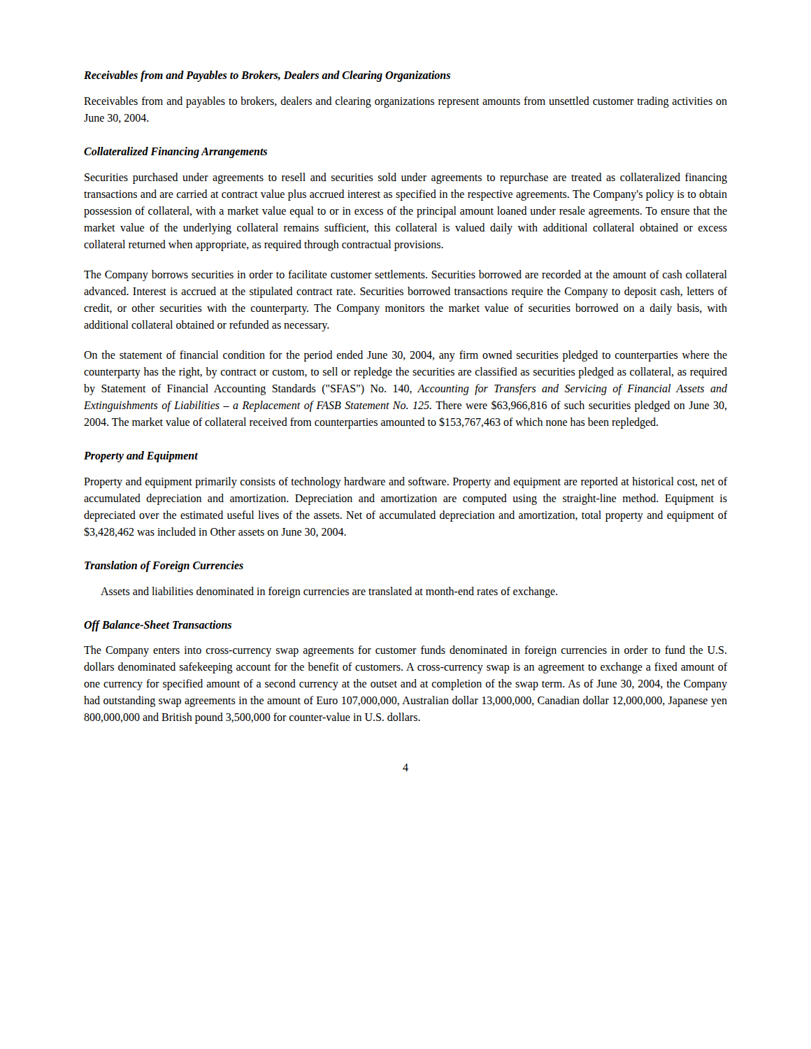Receivables from and Payables to Brokers, Dealers and Clearing Organizations
Receivables from and payables to brokers, dealers and clearing organizations represent amounts from unsettled customer trading activities on June 30, 2004.
Collateralized Financing Arrangements
Securities purchased under agreements to resell and securities sold under agreements to repurchase are treated as collateralized financing transactions and are carried at contract value plus accrued interest as specified in the respective agreements. The Company's policy is to obtain possession of collateral, with a market value equal to or in excess of the principal amount loaned under resale agreements. To ensure that the market value of the underlying collateral remains sufficient, this collateral is valued daily with additional collateral obtained or excess collateral returned when appropriate, as required through contractual provisions.
The Company borrows securities in order to facilitate customer settlements. Securities borrowed are recorded at the amount of cash collateral advanced. Interest is accrued at the stipulated contract rate. Securities borrowed transactions require the Company to deposit cash, letters of credit, or other securities with the counterparty. The Company monitors the market value of securities borrowed on a daily basis, with additional collateral obtained or refunded as necessary.
On the statement of financial condition for the period ended June 30, 2004, any firm owned securities pledged to counterparties where the counterparty has the right, by contract or custom, to sell or repledge the securities are classified as securities pledged as collateral, as required by Statement of Financial Accounting Standards ("SFAS") No. 140, Accounting for Transfers and Servicing of Financial Assets and Extinguishments of Liabilities – a Replacement of FASB Statement No. 125. There were $63,966,816 of such securities pledged on June 30, 2004. The market value of collateral received from counterparties amounted to $153,767,463 of which none has been repledged.
Property and Equipment
Property and equipment primarily consists of technology hardware and software. Property and equipment are reported at historical cost, net of accumulated depreciation and amortization. Depreciation and amortization are computed using the straight-line method. Equipment is depreciated over the estimated useful lives of the assets. Net of accumulated depreciation and amortization, total property and equipment of $3,428,462 was included in Other assets on June 30, 2004.
Translation of Foreign Currencies
Assets and liabilities denominated in foreign currencies are translated at month-end rates of exchange.
Off Balance-Sheet Transactions
The Company enters into cross-currency swap agreements for customer funds denominated in foreign currencies in order to fund the U.S. dollars denominated safekeeping account for the benefit of customers. A cross-currency swap is an agreement to exchange a fixed amount of one currency for specified amount of a second currency at the outset and at completion of the swap term. As of June 30, 2004, the Company had outstanding swap agreements in the amount of Euro 107,000,000, Australian dollar 13,000,000, Canadian dollar 12,000,000, Japanese yen 800,000,000 and British pound 3,500,000 for counter-value in U.S. dollars.
4